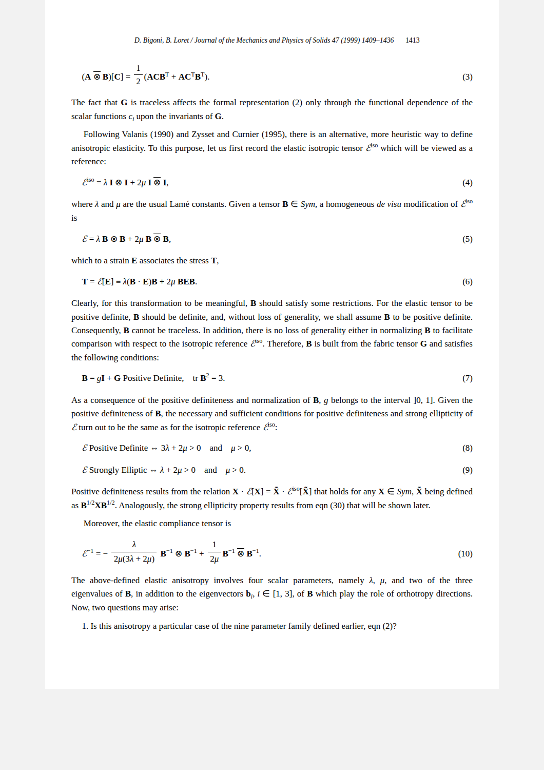D. Bigoni, B. Loret / Journal of the Mechanics and Physics of Solids 47 (1999) 1409–14361413
(A ⊗ B)[C] = 12(ACBT + ACTBT). (3)
The fact that G is traceless affects the formal representation (2) only through the functional dependence of the scalar functions ci upon the invariants of G.
Following Valanis (1990) and Zysset and Curnier (1995), there is an alternative, more heuristic way to define anisotropic elasticity. To this purpose, let us first record the elastic isotropic tensor ℰiso which will be viewed as a reference:
ℰiso = λ I ⊗ I + 2μ I ⊗ I, (4)
where λ and μ are the usual Lamé constants. Given a tensor B ∈ Sym, a homogeneous de visu modification of ℰiso is
ℰ = λ B ⊗ B + 2μ B ⊗ B, (5)
which to a strain E associates the stress T,
T = ℰ[E] ≡ λ(B · E)B + 2μ BEB. (6)
Clearly, for this transformation to be meaningful, B should satisfy some restrictions. For the elastic tensor to be positive definite, B should be definite, and, without loss of generality, we shall assume B to be positive definite. Consequently, B cannot be traceless. In addition, there is no loss of generality either in normalizing B to facilitate comparison with respect to the isotropic reference ℰiso. Therefore, B is built from the fabric tensor G and satisfies the following conditions:
B = gI + G Positive Definite, tr B2 = 3. (7)
As a consequence of the positive definiteness and normalization of B, g belongs to the interval ]0, 1]. Given the positive definiteness of B, the necessary and sufficient conditions for positive definiteness and strong ellipticity of ℰ turn out to be the same as for the isotropic reference ℰiso:
ℰ Positive Definite ⇔ 3λ + 2μ > 0 and μ > 0, (8)
ℰ Strongly Elliptic ⇔ λ + 2μ > 0 and μ > 0. (9)
Positive definiteness results from the relation X · ℰ[X] = X̃ · ℰiso[X̃] that holds for any X ∈ Sym, X̃ being defined as B1/2XB1/2. Analogously, the strong ellipticity property results from eqn (30) that will be shown later.
Moreover, the elastic compliance tensor is
ℰ−1 = − λ 2μ(3λ + 2μ) B−1 ⊗ B−1 + 12μ B−1 ⊗ B−1. (10)
The above-defined elastic anisotropy involves four scalar parameters, namely λ, μ, and two of the three eigenvalues of B, in addition to the eigenvectors bi, i ∈ [1, 3], of B which play the role of orthotropy directions. Now, two questions may arise:
Is this anisotropy a particular case of the nine parameter family defined earlier, eqn (2)?